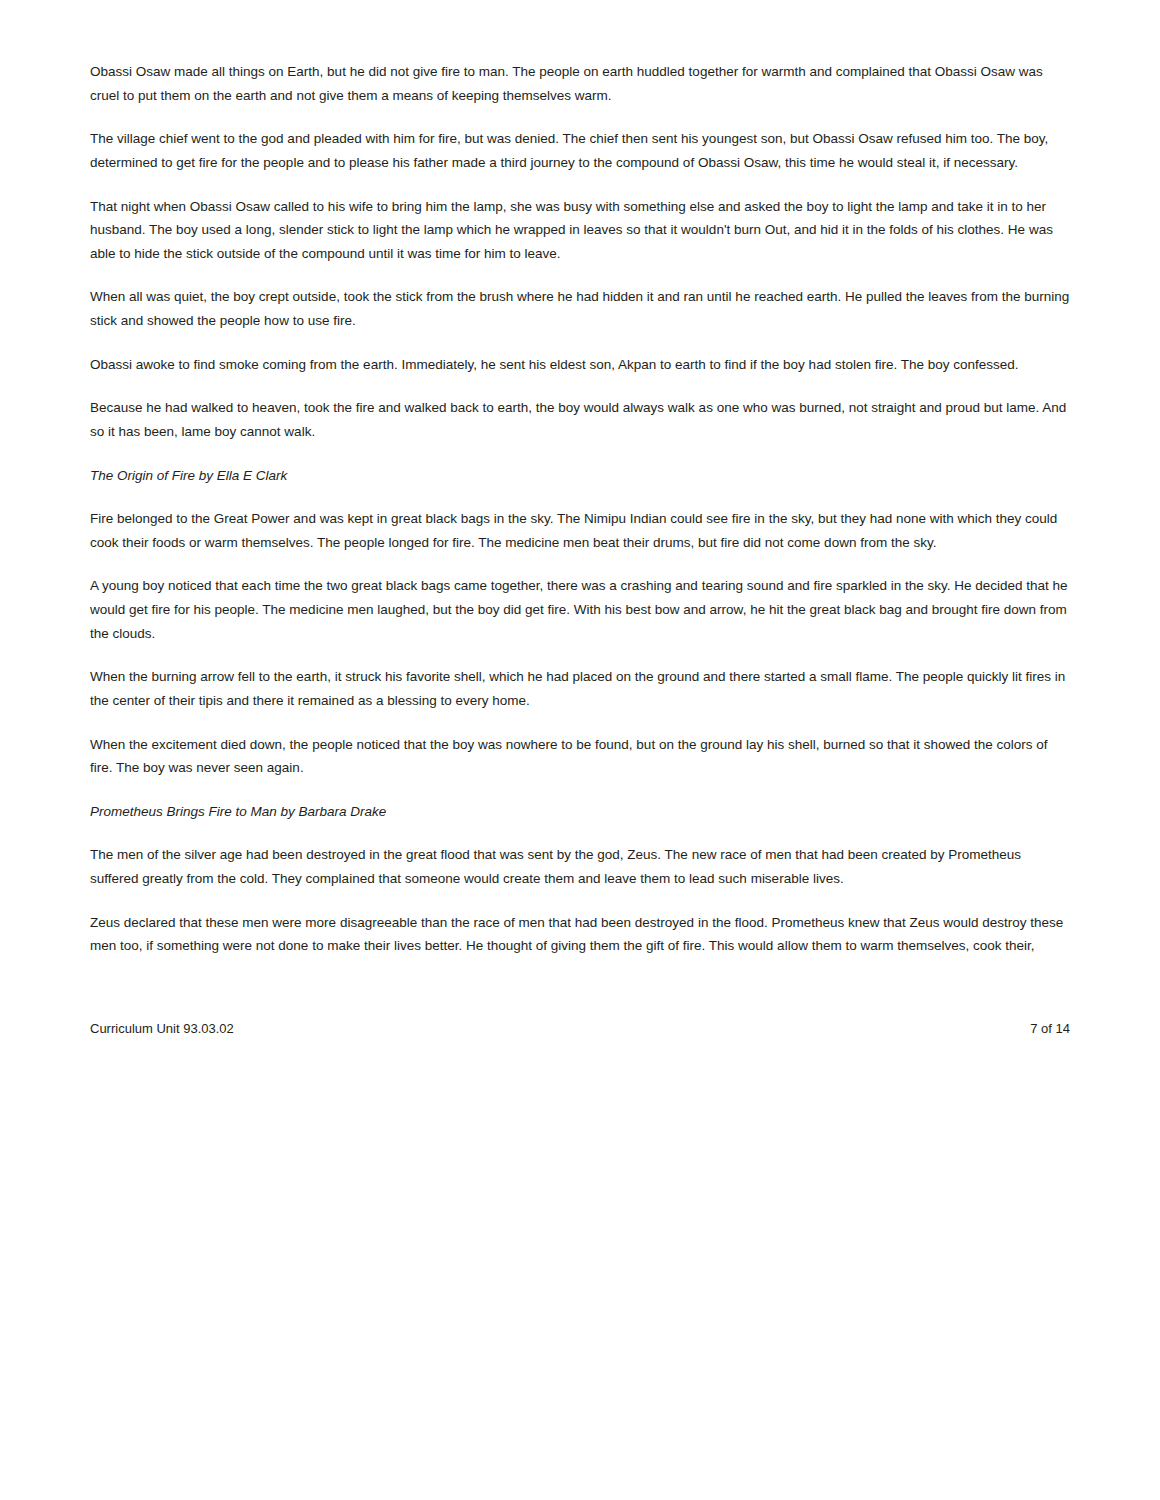Obassi Osaw made all things on Earth, but he did not give fire to man. The people on earth huddled together for warmth and complained that Obassi Osaw was cruel to put them on the earth and not give them a means of keeping themselves warm.
The village chief went to the god and pleaded with him for fire, but was denied. The chief then sent his youngest son, but Obassi Osaw refused him too. The boy, determined to get fire for the people and to please his father made a third journey to the compound of Obassi Osaw, this time he would steal it, if necessary.
That night when Obassi Osaw called to his wife to bring him the lamp, she was busy with something else and asked the boy to light the lamp and take it in to her husband. The boy used a long, slender stick to light the lamp which he wrapped in leaves so that it wouldn't burn Out, and hid it in the folds of his clothes. He was able to hide the stick outside of the compound until it was time for him to leave.
When all was quiet, the boy crept outside, took the stick from the brush where he had hidden it and ran until he reached earth. He pulled the leaves from the burning stick and showed the people how to use fire.
Obassi awoke to find smoke coming from the earth. Immediately, he sent his eldest son, Akpan to earth to find if the boy had stolen fire. The boy confessed.
Because he had walked to heaven, took the fire and walked back to earth, the boy would always walk as one who was burned, not straight and proud but lame. And so it has been, lame boy cannot walk.
The Origin of Fire by Ella E Clark
Fire belonged to the Great Power and was kept in great black bags in the sky. The Nimipu Indian could see fire in the sky, but they had none with which they could cook their foods or warm themselves. The people longed for fire. The medicine men beat their drums, but fire did not come down from the sky.
A young boy noticed that each time the two great black bags came together, there was a crashing and tearing sound and fire sparkled in the sky. He decided that he would get fire for his people. The medicine men laughed, but the boy did get fire. With his best bow and arrow, he hit the great black bag and brought fire down from the clouds.
When the burning arrow fell to the earth, it struck his favorite shell, which he had placed on the ground and there started a small flame. The people quickly lit fires in the center of their tipis and there it remained as a blessing to every home.
When the excitement died down, the people noticed that the boy was nowhere to be found, but on the ground lay his shell, burned so that it showed the colors of fire. The boy was never seen again.
Prometheus Brings Fire to Man by Barbara Drake
The men of the silver age had been destroyed in the great flood that was sent by the god, Zeus. The new race of men that had been created by Prometheus suffered greatly from the cold. They complained that someone would create them and leave them to lead such miserable lives.
Zeus declared that these men were more disagreeable than the race of men that had been destroyed in the flood. Prometheus knew that Zeus would destroy these men too, if something were not done to make their lives better. He thought of giving them the gift of fire. This would allow them to warm themselves, cook their,
Curriculum Unit 93.03.02 7 of 14